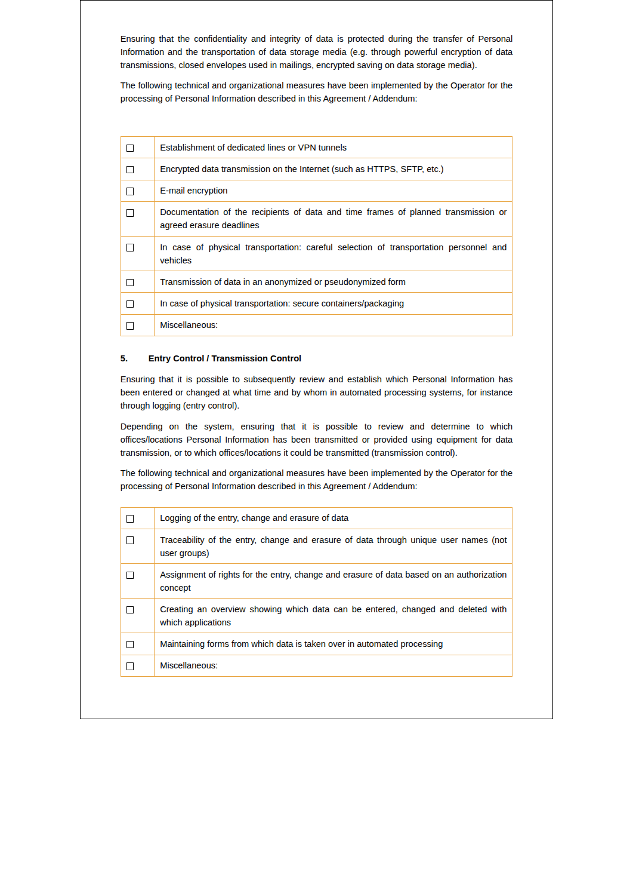Ensuring that the confidentiality and integrity of data is protected during the transfer of Personal Information and the transportation of data storage media (e.g. through powerful encryption of data transmissions, closed envelopes used in mailings, encrypted saving on data storage media).
The following technical and organizational measures have been implemented by the Operator for the processing of Personal Information described in this Agreement / Addendum:
| | Establishment of dedicated lines or VPN tunnels |
| | Encrypted data transmission on the Internet (such as HTTPS, SFTP, etc.) |
| | E-mail encryption |
| | Documentation of the recipients of data and time frames of planned transmission or agreed erasure deadlines |
| | In case of physical transportation: careful selection of transportation personnel and vehicles |
| | Transmission of data in an anonymized or pseudonymized form |
| | In case of physical transportation: secure containers/packaging |
| | Miscellaneous: |
5. Entry Control / Transmission Control
Ensuring that it is possible to subsequently review and establish which Personal Information has been entered or changed at what time and by whom in automated processing systems, for instance through logging (entry control).
Depending on the system, ensuring that it is possible to review and determine to which offices/locations Personal Information has been transmitted or provided using equipment for data transmission, or to which offices/locations it could be transmitted (transmission control).
The following technical and organizational measures have been implemented by the Operator for the processing of Personal Information described in this Agreement / Addendum:
| | Logging of the entry, change and erasure of data |
| | Traceability of the entry, change and erasure of data through unique user names (not user groups) |
| | Assignment of rights for the entry, change and erasure of data based on an authorization concept |
| | Creating an overview showing which data can be entered, changed and deleted with which applications |
| | Maintaining forms from which data is taken over in automated processing |
| | Miscellaneous: |